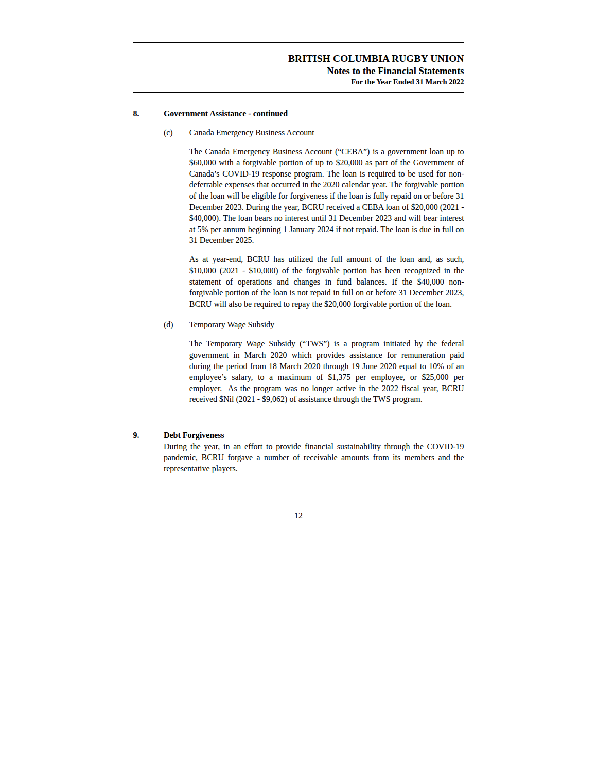BRITISH COLUMBIA RUGBY UNION
Notes to the Financial Statements
For the Year Ended 31 March 2022
8.
Government Assistance - continued
(c)
Canada Emergency Business Account
The Canada Emergency Business Account (“CEBA”) is a government loan up to $60,000 with a forgivable portion of up to $20,000 as part of the Government of Canada’s COVID-19 response program. The loan is required to be used for non-deferrable expenses that occurred in the 2020 calendar year. The forgivable portion of the loan will be eligible for forgiveness if the loan is fully repaid on or before 31 December 2023. During the year, BCRU received a CEBA loan of $20,000 (2021 - $40,000). The loan bears no interest until 31 December 2023 and will bear interest at 5% per annum beginning 1 January 2024 if not repaid. The loan is due in full on 31 December 2025.
As at year-end, BCRU has utilized the full amount of the loan and, as such, $10,000 (2021 - $10,000) of the forgivable portion has been recognized in the statement of operations and changes in fund balances. If the $40,000 non-forgivable portion of the loan is not repaid in full on or before 31 December 2023, BCRU will also be required to repay the $20,000 forgivable portion of the loan.
(d)
Temporary Wage Subsidy
The Temporary Wage Subsidy (“TWS”) is a program initiated by the federal government in March 2020 which provides assistance for remuneration paid during the period from 18 March 2020 through 19 June 2020 equal to 10% of an employee’s salary, to a maximum of $1,375 per employee, or $25,000 per employer. As the program was no longer active in the 2022 fiscal year, BCRU received $Nil (2021 - $9,062) of assistance through the TWS program.
9.
Debt Forgiveness
During the year, in an effort to provide financial sustainability through the COVID-19 pandemic, BCRU forgave a number of receivable amounts from its members and the representative players.
12